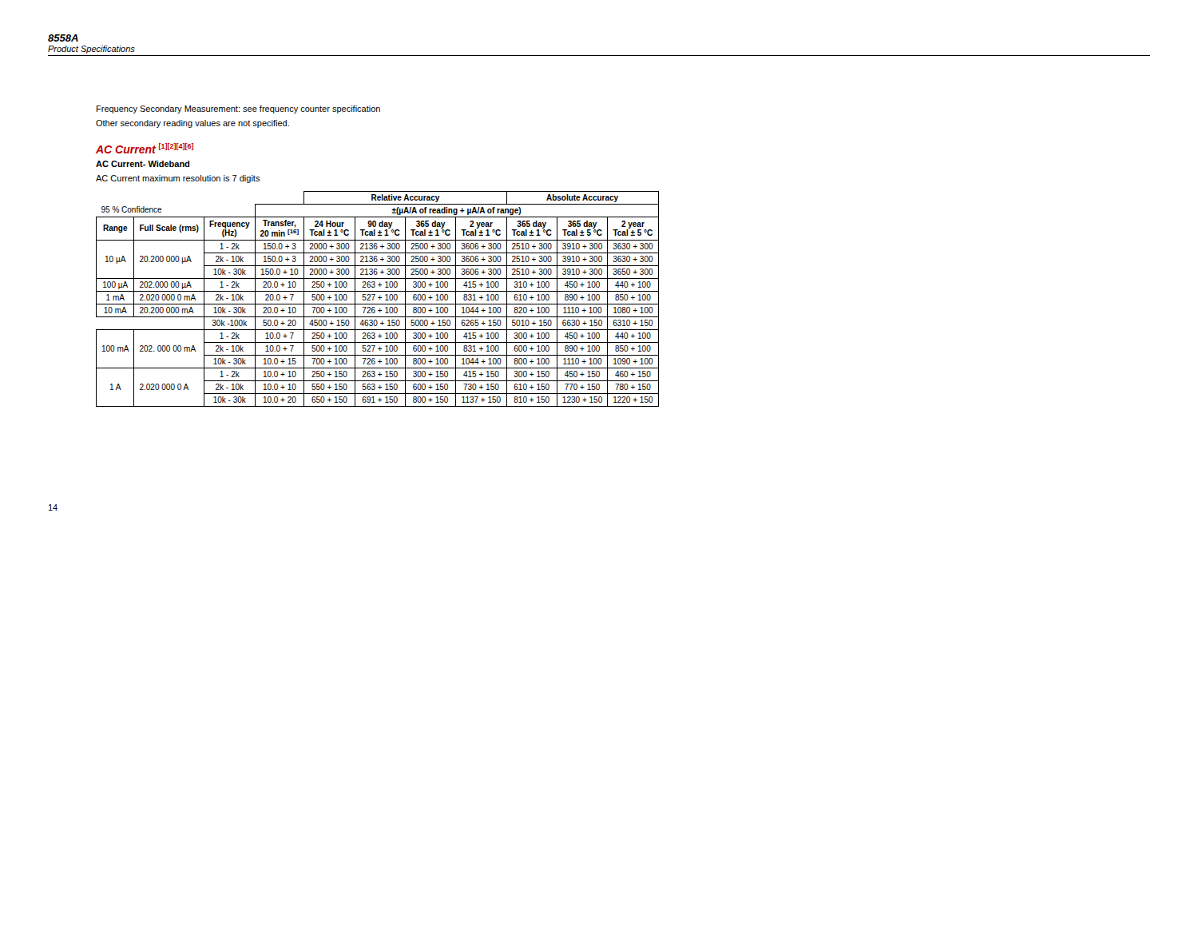8558A
Product Specifications
Frequency Secondary Measurement: see frequency counter specification
Other secondary reading values are not specified.
AC Current [1][2][4][6]
AC Current- Wideband
AC Current maximum resolution is 7 digits
| | Relative Accuracy | Absolute Accuracy |
| 95 % Confidence | ±(µA/A of reading + µA/A of range) |
| Range | Full Scale (rms) | Frequency (Hz) | Transfer, 20 min [16] | 24 Hour Tcal ± 1 °C | 90 day Tcal ± 1 °C | 365 day Tcal ± 1 °C | 2 year Tcal ± 1 °C | 365 day Tcal ± 1 °C | 365 day Tcal ± 5 °C | 2 year Tcal ± 5 °C |
| 10 µA | 20.200 000 µA | 1 - 2k | 150.0 + 3 | 2000 + 300 | 2136 + 300 | 2500 + 300 | 3606 + 300 | 2510 + 300 | 3910 + 300 | 3630 + 300 |
| 2k - 10k | 150.0 + 3 | 2000 + 300 | 2136 + 300 | 2500 + 300 | 3606 + 300 | 2510 + 300 | 3910 + 300 | 3630 + 300 |
| 10k - 30k | 150.0 + 10 | 2000 + 300 | 2136 + 300 | 2500 + 300 | 3606 + 300 | 2510 + 300 | 3910 + 300 | 3650 + 300 |
| 100 µA | 202.000 00 µA | 1 - 2k | 20.0 + 10 | 250 + 100 | 263 + 100 | 300 + 100 | 415 + 100 | 310 + 100 | 450 + 100 | 440 + 100 |
| 1 mA | 2.020 000 0 mA | 2k - 10k | 20.0 + 7 | 500 + 100 | 527 + 100 | 600 + 100 | 831 + 100 | 610 + 100 | 890 + 100 | 850 + 100 |
| 10 mA | 20.200 000 mA | 10k - 30k | 20.0 + 10 | 700 + 100 | 726 + 100 | 800 + 100 | 1044 + 100 | 820 + 100 | 1110 + 100 | 1080 + 100 |
| | | 30k -100k | 50.0 + 20 | 4500 + 150 | 4630 + 150 | 5000 + 150 | 6265 + 150 | 5010 + 150 | 6630 + 150 | 6310 + 150 |
| 100 mA | 202. 000 00 mA | 1 - 2k | 10.0 + 7 | 250 + 100 | 263 + 100 | 300 + 100 | 415 + 100 | 300 + 100 | 450 + 100 | 440 + 100 |
| 2k - 10k | 10.0 + 7 | 500 + 100 | 527 + 100 | 600 + 100 | 831 + 100 | 600 + 100 | 890 + 100 | 850 + 100 |
| 10k - 30k | 10.0 + 15 | 700 + 100 | 726 + 100 | 800 + 100 | 1044 + 100 | 800 + 100 | 1110 + 100 | 1090 + 100 |
| 1 A | 2.020 000 0 A | 1 - 2k | 10.0 + 10 | 250 + 150 | 263 + 150 | 300 + 150 | 415 + 150 | 300 + 150 | 450 + 150 | 460 + 150 |
| 2k - 10k | 10.0 + 10 | 550 + 150 | 563 + 150 | 600 + 150 | 730 + 150 | 610 + 150 | 770 + 150 | 780 + 150 |
| 10k - 30k | 10.0 + 20 | 650 + 150 | 691 + 150 | 800 + 150 | 1137 + 150 | 810 + 150 | 1230 + 150 | 1220 + 150 |
14